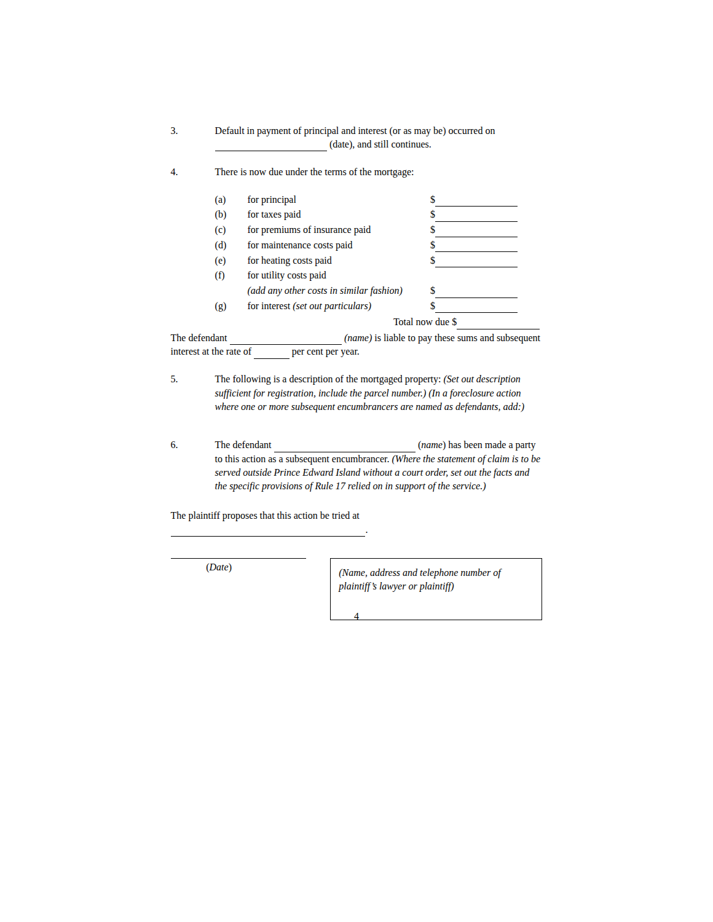3.
Default in payment of principal and interest (or as may be) occurred on (date), and still continues.
4.
There is now due under the terms of the mortgage:
| (a) | for principal | $ |
| (b) | for taxes paid | $ |
| (c) | for premiums of insurance paid | $ |
| (d) | for maintenance costs paid | $ |
| (e) | for heating costs paid | $ |
| (f) | for utility costs paid | |
| | (add any other costs in similar fashion) | $ |
| (g) | for interest (set out particulars) | $ |
Total now due $
The defendant (name) is liable to pay these sums and subsequent interest at the rate of per cent per year.
5.
The following is a description of the mortgaged property: (Set out description sufficient for registration, include the parcel number.) (In a foreclosure action where one or more subsequent encumbrancers are named as defendants, add:)
6.
The defendant (name) has been made a party to this action as a subsequent encumbrancer. (Where the statement of claim is to be served outside Prince Edward Island without a court order, set out the facts and the specific provisions of Rule 17 relied on in support of the service.)
The plaintiff proposes that this action be tried at .
(Date)
(Name, address and telephone number of plaintiff’s lawyer or plaintiff)
4